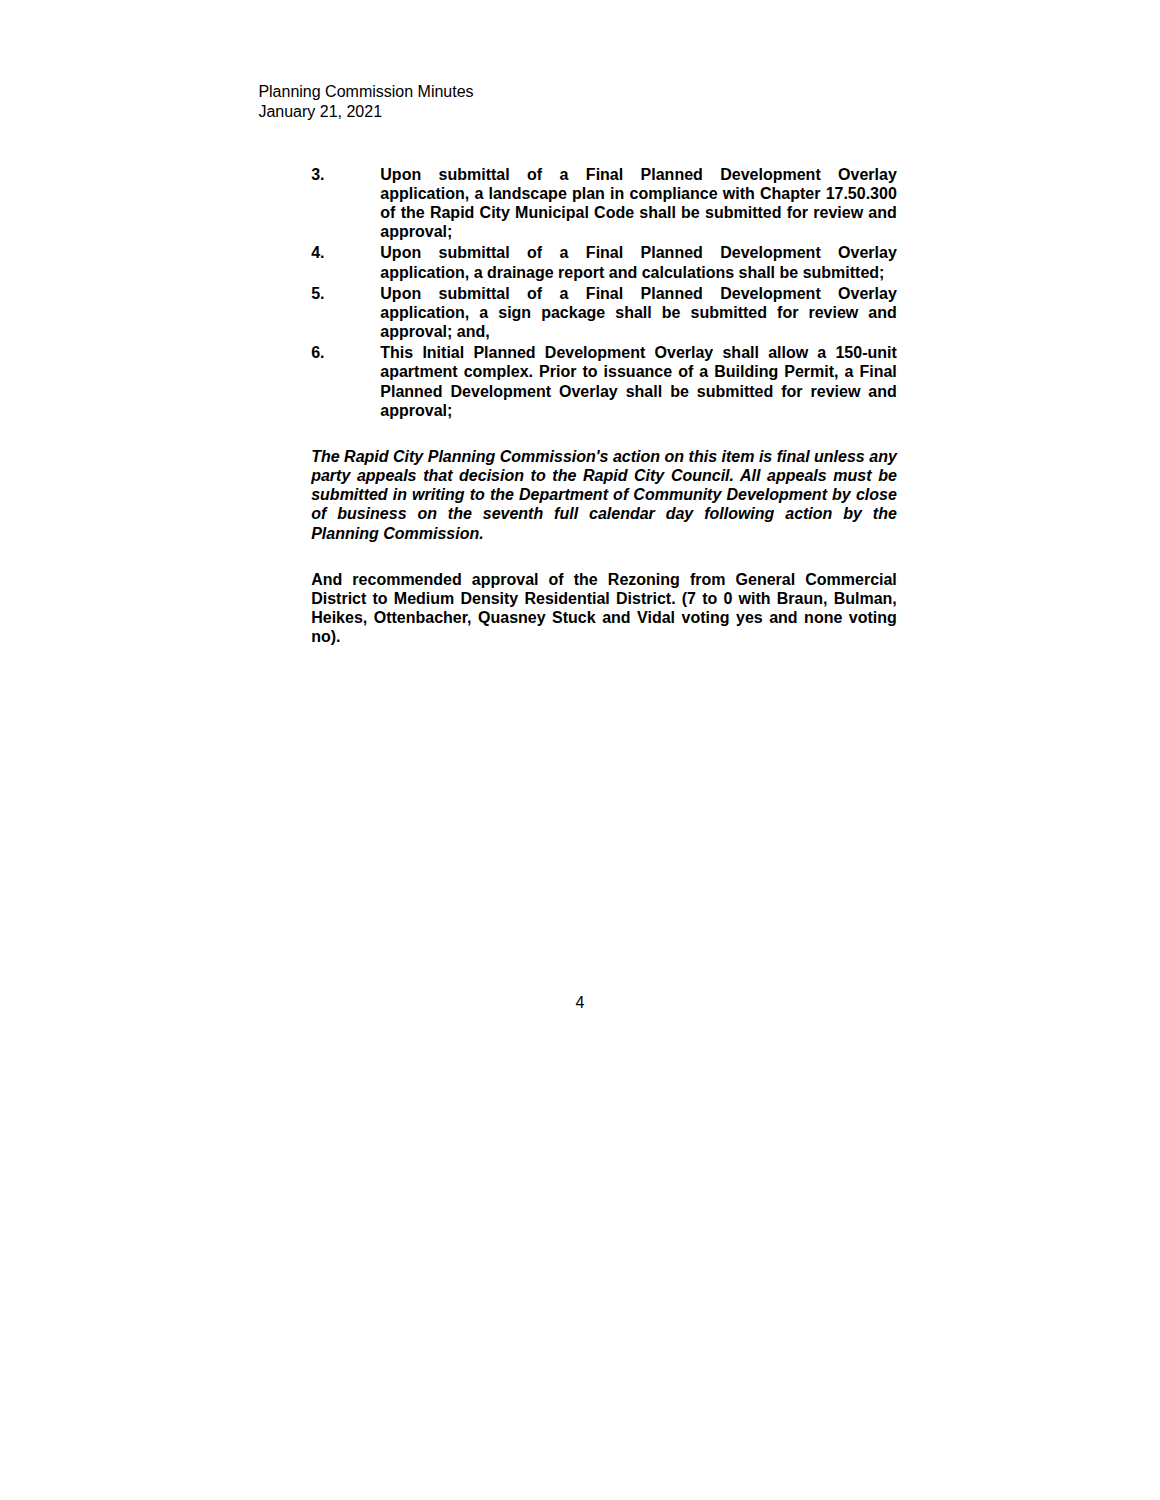Planning Commission Minutes
January 21, 2021
3. Upon submittal of a Final Planned Development Overlay application, a landscape plan in compliance with Chapter 17.50.300 of the Rapid City Municipal Code shall be submitted for review and approval;
4. Upon submittal of a Final Planned Development Overlay application, a drainage report and calculations shall be submitted;
5. Upon submittal of a Final Planned Development Overlay application, a sign package shall be submitted for review and approval; and,
6. This Initial Planned Development Overlay shall allow a 150-unit apartment complex. Prior to issuance of a Building Permit, a Final Planned Development Overlay shall be submitted for review and approval;
The Rapid City Planning Commission's action on this item is final unless any party appeals that decision to the Rapid City Council. All appeals must be submitted in writing to the Department of Community Development by close of business on the seventh full calendar day following action by the Planning Commission.
And recommended approval of the Rezoning from General Commercial District to Medium Density Residential District. (7 to 0 with Braun, Bulman, Heikes, Ottenbacher, Quasney Stuck and Vidal voting yes and none voting no).
4